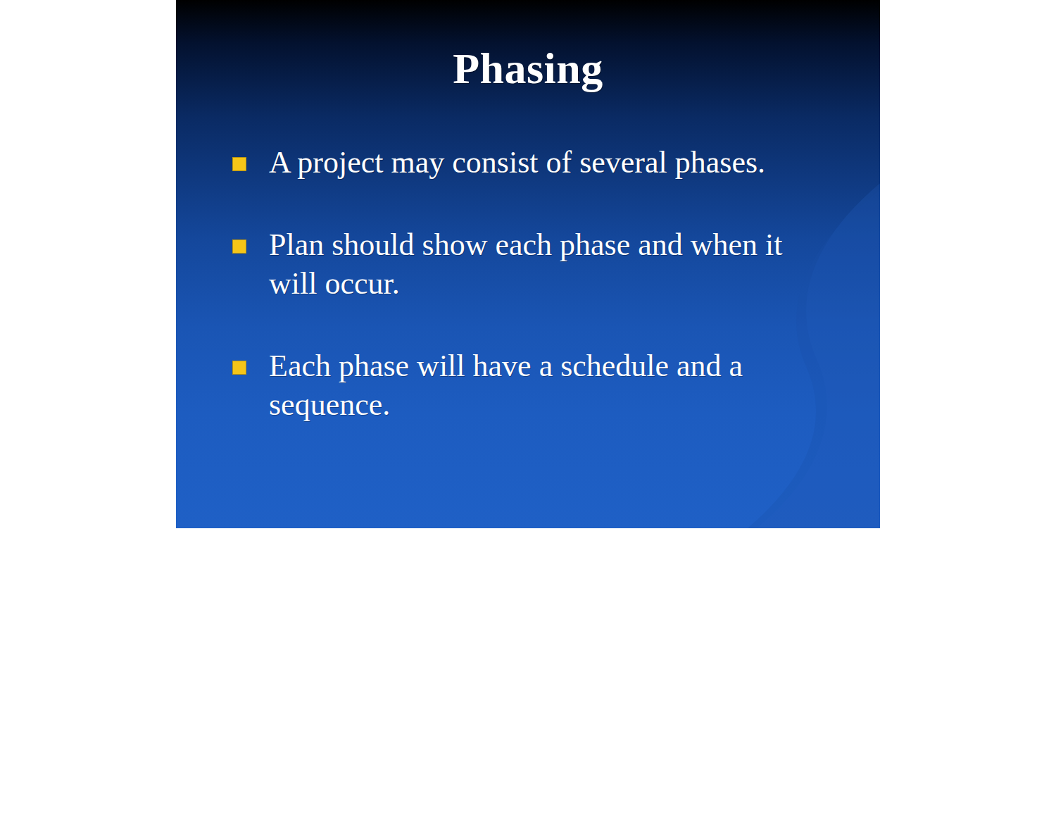Phasing
A project may consist of several phases.
Plan should show each phase and when it will occur.
Each phase will have a schedule and a sequence.